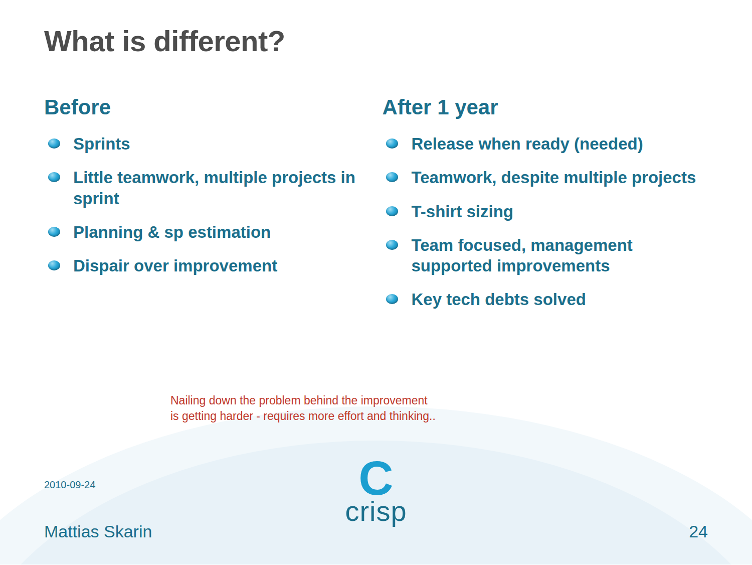What is different?
Before
Sprints
Little teamwork, multiple projects in sprint
Planning & sp estimation
Dispair over improvement
After 1 year
Release when ready (needed)
Teamwork, despite multiple projects
T-shirt sizing
Team focused, management supported improvements
Key tech debts solved
Nailing down the problem behind the improvement
is getting harder - requires more effort and thinking..
2010-09-24
Mattias Skarin
C
crisp
24